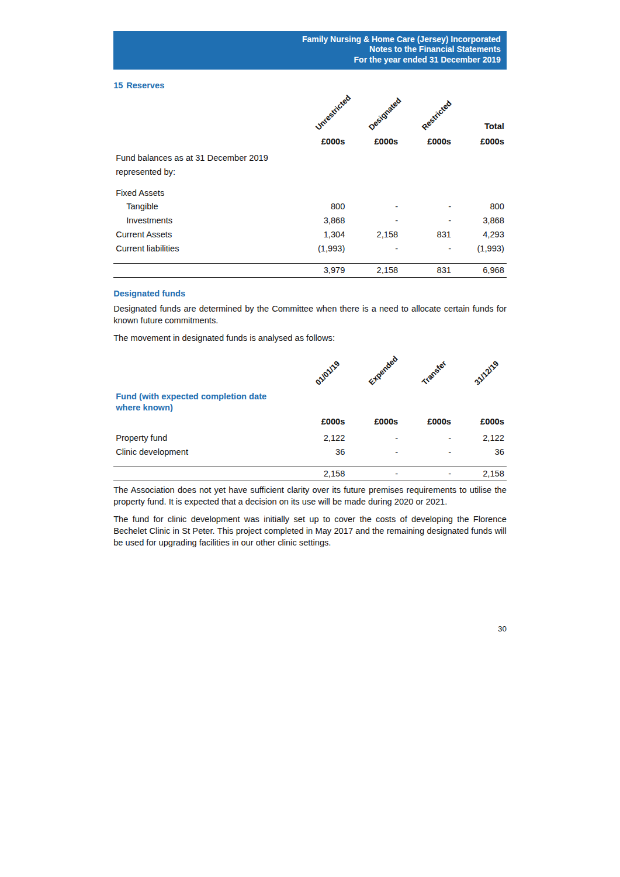Family Nursing & Home Care (Jersey) Incorporated
Notes to the Financial Statements
For the year ended 31 December 2019
15 Reserves
| | Unrestricted | Designated | Restricted | Total |
| | £000s | £000s | £000s | £000s |
| Fund balances as at 31 December 2019 | | | | |
| represented by: | | | | |
| Fixed Assets | | | | |
| Tangible | 800 | - | - | 800 |
| Investments | 3,868 | - | - | 3,868 |
| Current Assets | 1,304 | 2,158 | 831 | 4,293 |
| Current liabilities | (1,993) | - | - | (1,993) |
| | 3,979 | 2,158 | 831 | 6,968 |
Designated funds
Designated funds are determined by the Committee when there is a need to allocate certain funds for known future commitments.
The movement in designated funds is analysed as follows:
| | 01/01/19 | Expended | Transfer | 31/12/19 |
| Fund (with expected completion date where known) | | | | |
| | £000s | £000s | £000s | £000s |
| Property fund | 2,122 | - | - | 2,122 |
| Clinic development | 36 | - | - | 36 |
| | 2,158 | - | - | 2,158 |
The Association does not yet have sufficient clarity over its future premises requirements to utilise the property fund. It is expected that a decision on its use will be made during 2020 or 2021.
The fund for clinic development was initially set up to cover the costs of developing the Florence Bechelet Clinic in St Peter. This project completed in May 2017 and the remaining designated funds will be used for upgrading facilities in our other clinic settings.
30